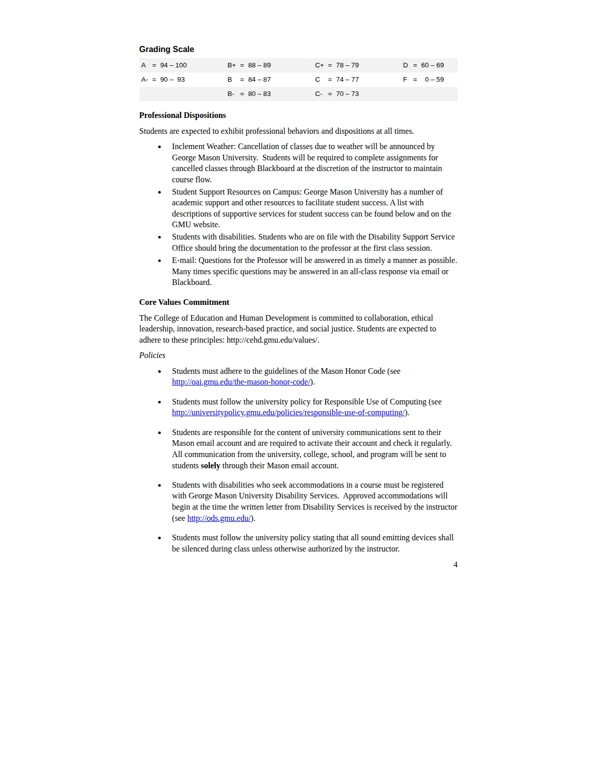Grading Scale
| A | = | 94 – 100 | | B+ | = | 88 – 89 | | C+ | = | 78 – 79 | | D | = | 60 – 69 |
| A- | = | 90 – 93 | | B | = | 84 – 87 | | C | = | 74 – 77 | | F | = | 0 – 59 |
| | | | | B- | = | 80 – 83 | | C- | = | 70 – 73 | | | | |
Professional Dispositions
Students are expected to exhibit professional behaviors and dispositions at all times.
Inclement Weather: Cancellation of classes due to weather will be announced by George Mason University. Students will be required to complete assignments for cancelled classes through Blackboard at the discretion of the instructor to maintain course flow.
Student Support Resources on Campus: George Mason University has a number of academic support and other resources to facilitate student success. A list with descriptions of supportive services for student success can be found below and on the GMU website.
Students with disabilities. Students who are on file with the Disability Support Service Office should bring the documentation to the professor at the first class session.
E-mail: Questions for the Professor will be answered in as timely a manner as possible. Many times specific questions may be answered in an all-class response via email or Blackboard.
Core Values Commitment
The College of Education and Human Development is committed to collaboration, ethical leadership, innovation, research-based practice, and social justice. Students are expected to adhere to these principles: http://cehd.gmu.edu/values/.
Policies
Students must adhere to the guidelines of the Mason Honor Code (see http://oai.gmu.edu/the-mason-honor-code/).
Students must follow the university policy for Responsible Use of Computing (see http://universitypolicy.gmu.edu/policies/responsible-use-of-computing/).
Students are responsible for the content of university communications sent to their Mason email account and are required to activate their account and check it regularly. All communication from the university, college, school, and program will be sent to students solely through their Mason email account.
Students with disabilities who seek accommodations in a course must be registered with George Mason University Disability Services. Approved accommodations will begin at the time the written letter from Disability Services is received by the instructor (see http://ods.gmu.edu/).
Students must follow the university policy stating that all sound emitting devices shall be silenced during class unless otherwise authorized by the instructor.
4